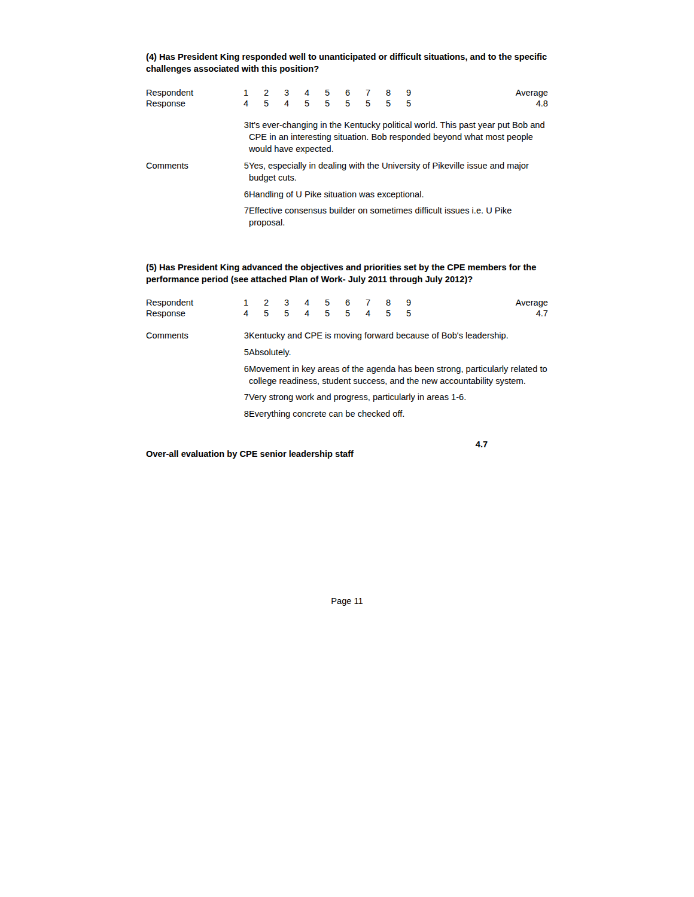(4) Has President King responded well to unanticipated or difficult situations, and to the specific challenges associated with this position?
| Respondent | 1 | 2 | 3 | 4 | 5 | 6 | 7 | 8 | 9 | | Average |
| Response | 4 | 5 | 4 | 5 | 5 | 5 | 5 | 5 | 5 | | 4.8 |
| | 3 | It's ever-changing in the Kentucky political world. This past year put Bob and CPE in an interesting situation. Bob responded beyond what most people would have expected. |
| Comments | 5 | Yes, especially in dealing with the University of Pikeville issue and major budget cuts. |
| | 6 | Handling of U Pike situation was exceptional. |
| | 7 | Effective consensus builder on sometimes difficult issues i.e. U Pike proposal. |
(5) Has President King advanced the objectives and priorities set by the CPE members for the performance period (see attached Plan of Work- July 2011 through July 2012)?
| Respondent | 1 | 2 | 3 | 4 | 5 | 6 | 7 | 8 | 9 | | Average |
| Response | 4 | 5 | 5 | 4 | 5 | 5 | 4 | 5 | 5 | | 4.7 |
| Comments | 3 | Kentucky and CPE is moving forward because of Bob's leadership. |
| | 5 | Absolutely. |
| | 6 | Movement in key areas of the agenda has been strong, particularly related to college readiness, student success, and the new accountability system. |
| | 7 | Very strong work and progress, particularly in areas 1-6. |
| | 8 | Everything concrete can be checked off. |
4.7
Over-all evaluation by CPE senior leadership staff
Page 11